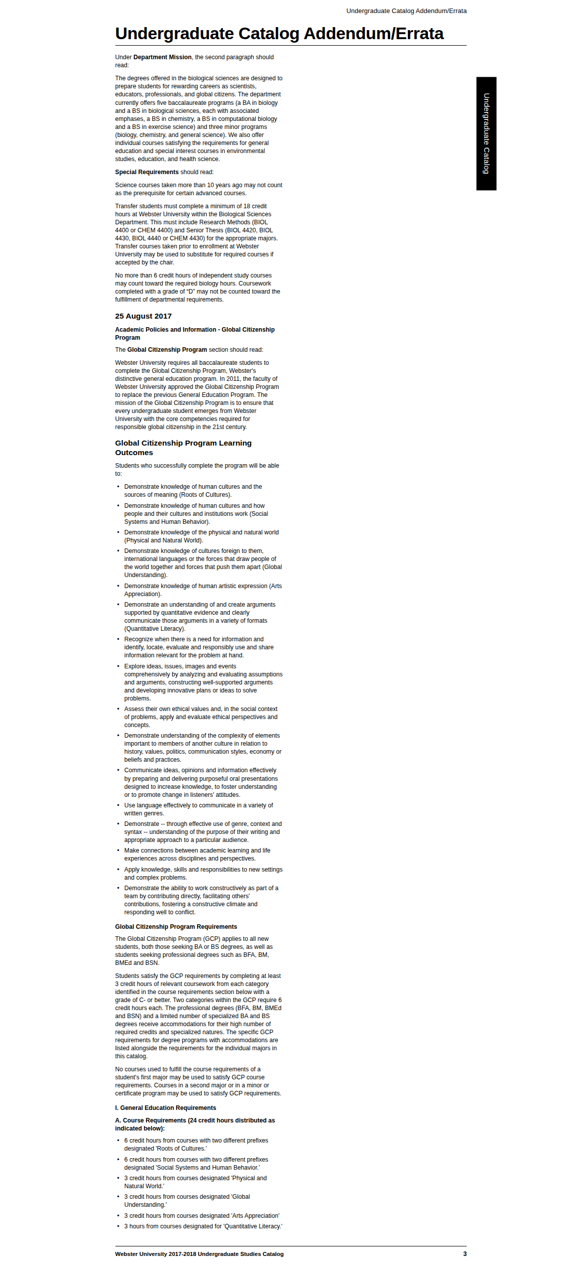Undergraduate Catalog Addendum/Errata
Undergraduate Catalog Addendum/Errata
Undergraduate Catalog
Under Department Mission, the second paragraph should read:
The degrees offered in the biological sciences are designed to prepare students for rewarding careers as scientists, educators, professionals, and global citizens. The department currently offers five baccalaureate programs (a BA in biology and a BS in biological sciences, each with associated emphases, a BS in chemistry, a BS in computational biology and a BS in exercise science) and three minor programs (biology, chemistry, and general science). We also offer individual courses satisfying the requirements for general education and special interest courses in environmental studies, education, and health science.
Special Requirements should read:
Science courses taken more than 10 years ago may not count as the prerequisite for certain advanced courses.
Transfer students must complete a minimum of 18 credit hours at Webster University within the Biological Sciences Department. This must include Research Methods (BIOL 4400 or CHEM 4400) and Senior Thesis (BIOL 4420, BIOL 4430, BIOL 4440 or CHEM 4430) for the appropriate majors. Transfer courses taken prior to enrollment at Webster University may be used to substitute for required courses if accepted by the chair.
No more than 6 credit hours of independent study courses may count toward the required biology hours. Coursework completed with a grade of “D” may not be counted toward the fulfillment of departmental requirements.
25 August 2017
Academic Policies and Information - Global Citizenship Program
The Global Citizenship Program section should read:
Webster University requires all baccalaureate students to complete the Global Citizenship Program, Webster's distinctive general education program. In 2011, the faculty of Webster University approved the Global Citizenship Program to replace the previous General Education Program. The mission of the Global Citizenship Program is to ensure that every undergraduate student emerges from Webster University with the core competencies required for responsible global citizenship in the 21st century.
Global Citizenship Program Learning Outcomes
Students who successfully complete the program will be able to:
Demonstrate knowledge of human cultures and the sources of meaning (Roots of Cultures).
Demonstrate knowledge of human cultures and how people and their cultures and institutions work (Social Systems and Human Behavior).
Demonstrate knowledge of the physical and natural world (Physical and Natural World).
Demonstrate knowledge of cultures foreign to them, international languages or the forces that draw people of the world together and forces that push them apart (Global Understanding).
Demonstrate knowledge of human artistic expression (Arts Appreciation).
Demonstrate an understanding of and create arguments supported by quantitative evidence and clearly communicate those arguments in a variety of formats (Quantitative Literacy).
Recognize when there is a need for information and identify, locate, evaluate and responsibly use and share information relevant for the problem at hand.
Explore ideas, issues, images and events comprehensively by analyzing and evaluating assumptions and arguments, constructing well-supported arguments and developing innovative plans or ideas to solve problems.
Assess their own ethical values and, in the social context of problems, apply and evaluate ethical perspectives and concepts.
Demonstrate understanding of the complexity of elements important to members of another culture in relation to history, values, politics, communication styles, economy or beliefs and practices.
Communicate ideas, opinions and information effectively by preparing and delivering purposeful oral presentations designed to increase knowledge, to foster understanding or to promote change in listeners' attitudes.
Use language effectively to communicate in a variety of written genres.
Demonstrate -- through effective use of genre, context and syntax -- understanding of the purpose of their writing and appropriate approach to a particular audience.
Make connections between academic learning and life experiences across disciplines and perspectives.
Apply knowledge, skills and responsibilities to new settings and complex problems.
Demonstrate the ability to work constructively as part of a team by contributing directly, facilitating others' contributions, fostering a constructive climate and responding well to conflict.
Global Citizenship Program Requirements
The Global Citizenship Program (GCP) applies to all new students, both those seeking BA or BS degrees, as well as students seeking professional degrees such as BFA, BM, BMEd and BSN.
Students satisfy the GCP requirements by completing at least 3 credit hours of relevant coursework from each category identified in the course requirements section below with a grade of C- or better. Two categories within the GCP require 6 credit hours each. The professional degrees (BFA, BM, BMEd and BSN) and a limited number of specialized BA and BS degrees receive accommodations for their high number of required credits and specialized natures. The specific GCP requirements for degree programs with accommodations are listed alongside the requirements for the individual majors in this catalog.
No courses used to fulfill the course requirements of a student's first major may be used to satisfy GCP course requirements. Courses in a second major or in a minor or certificate program may be used to satisfy GCP requirements.
I. General Education Requirements
A. Course Requirements (24 credit hours distributed as indicated below):
6 credit hours from courses with two different prefixes designated 'Roots of Cultures.'
6 credit hours from courses with two different prefixes designated 'Social Systems and Human Behavior.'
3 credit hours from courses designated 'Physical and Natural World.'
3 credit hours from courses designated 'Global Understanding.'
3 credit hours from courses designated 'Arts Appreciation'
3 hours from courses designated for 'Quantitative Literacy.'
Webster University 2017-2018 Undergraduate Studies Catalog 3